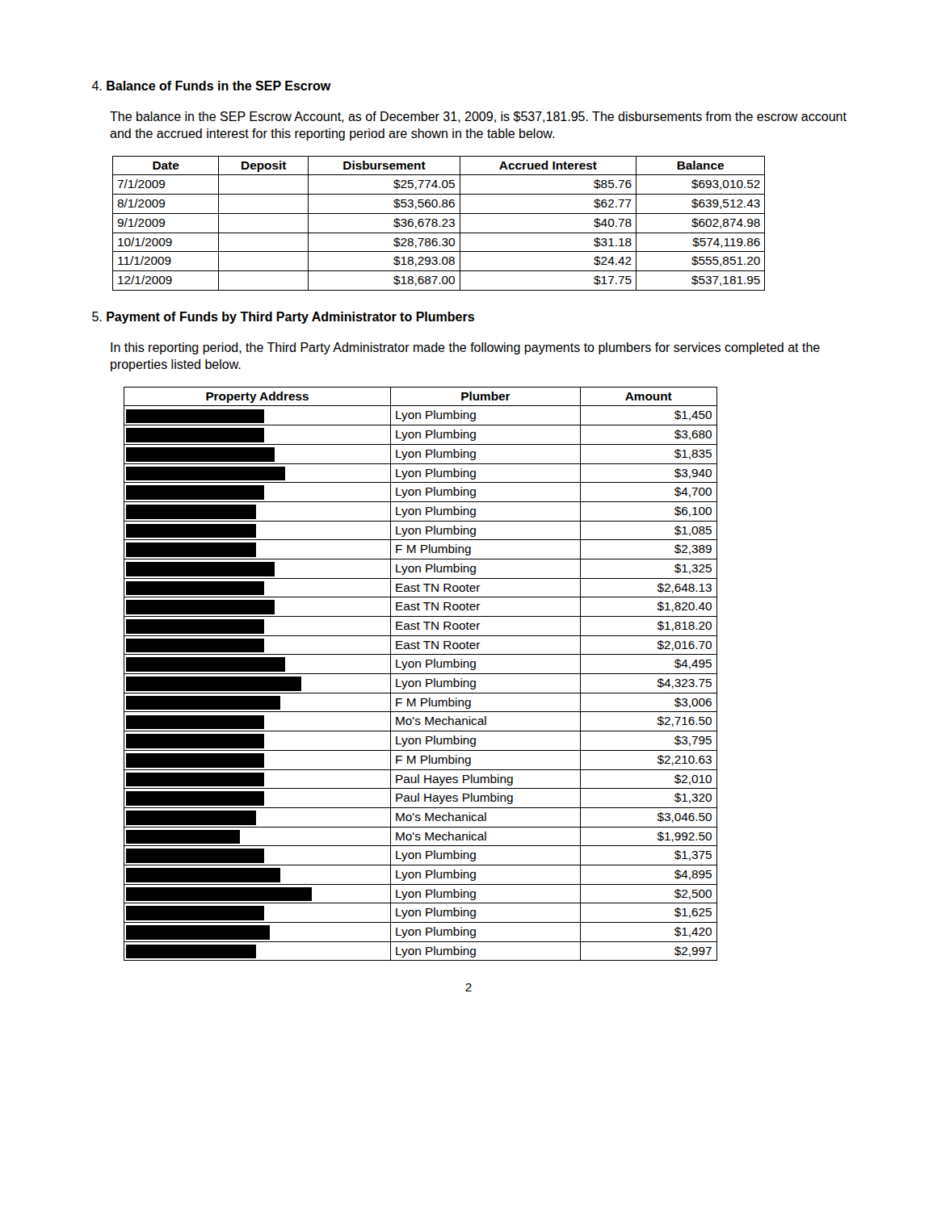Balance of Funds in the SEP Escrow
The balance in the SEP Escrow Account, as of December 31, 2009, is $537,181.95. The disbursements from the escrow account and the accrued interest for this reporting period are shown in the table below.
| Date | Deposit | Disbursement | Accrued Interest | Balance |
| --- | --- | --- | --- | --- |
| 7/1/2009 | | $25,774.05 | $85.76 | $693,010.52 |
| 8/1/2009 | | $53,560.86 | $62.77 | $639,512.43 |
| 9/1/2009 | | $36,678.23 | $40.78 | $602,874.98 |
| 10/1/2009 | | $28,786.30 | $31.18 | $574,119.86 |
| 11/1/2009 | | $18,293.08 | $24.42 | $555,851.20 |
| 12/1/2009 | | $18,687.00 | $17.75 | $537,181.95 |
Payment of Funds by Third Party Administrator to Plumbers
In this reporting period, the Third Party Administrator made the following payments to plumbers for services completed at the properties listed below.
| Property Address | Plumber | Amount |
| --- | --- | --- |
| | Lyon Plumbing | $1,450 |
| | Lyon Plumbing | $3,680 |
| | Lyon Plumbing | $1,835 |
| | Lyon Plumbing | $3,940 |
| | Lyon Plumbing | $4,700 |
| | Lyon Plumbing | $6,100 |
| | Lyon Plumbing | $1,085 |
| | F M Plumbing | $2,389 |
| | Lyon Plumbing | $1,325 |
| | East TN Rooter | $2,648.13 |
| | East TN Rooter | $1,820.40 |
| | East TN Rooter | $1,818.20 |
| | East TN Rooter | $2,016.70 |
| | Lyon Plumbing | $4,495 |
| | Lyon Plumbing | $4,323.75 |
| | F M Plumbing | $3,006 |
| | Mo's Mechanical | $2,716.50 |
| | Lyon Plumbing | $3,795 |
| | F M Plumbing | $2,210.63 |
| | Paul Hayes Plumbing | $2,010 |
| | Paul Hayes Plumbing | $1,320 |
| | Mo's Mechanical | $3,046.50 |
| | Mo's Mechanical | $1,992.50 |
| | Lyon Plumbing | $1,375 |
| | Lyon Plumbing | $4,895 |
| | Lyon Plumbing | $2,500 |
| | Lyon Plumbing | $1,625 |
| | Lyon Plumbing | $1,420 |
| | Lyon Plumbing | $2,997 |
2